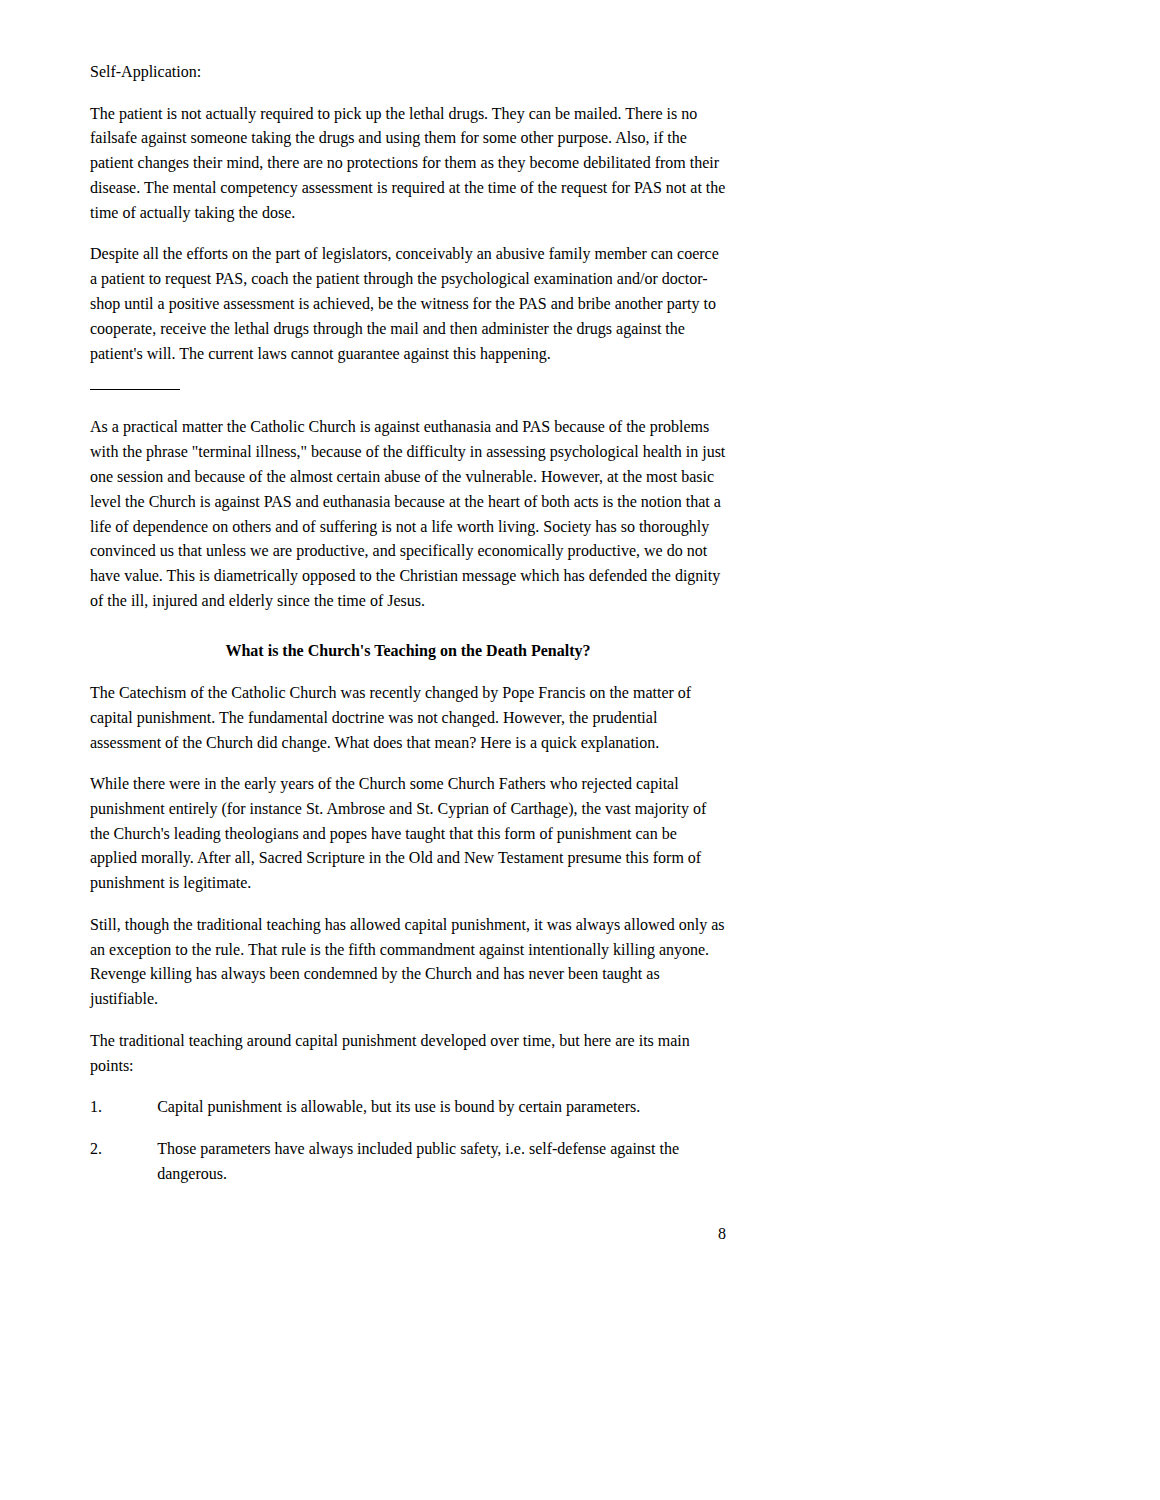Self-Application:
The patient is not actually required to pick up the lethal drugs. They can be mailed. There is no failsafe against someone taking the drugs and using them for some other purpose. Also, if the patient changes their mind, there are no protections for them as they become debilitated from their disease. The mental competency assessment is required at the time of the request for PAS not at the time of actually taking the dose.
Despite all the efforts on the part of legislators, conceivably an abusive family member can coerce a patient to request PAS, coach the patient through the psychological examination and/or doctor-shop until a positive assessment is achieved, be the witness for the PAS and bribe another party to cooperate, receive the lethal drugs through the mail and then administer the drugs against the patient's will. The current laws cannot guarantee against this happening.
As a practical matter the Catholic Church is against euthanasia and PAS because of the problems with the phrase "terminal illness," because of the difficulty in assessing psychological health in just one session and because of the almost certain abuse of the vulnerable. However, at the most basic level the Church is against PAS and euthanasia because at the heart of both acts is the notion that a life of dependence on others and of suffering is not a life worth living. Society has so thoroughly convinced us that unless we are productive, and specifically economically productive, we do not have value. This is diametrically opposed to the Christian message which has defended the dignity of the ill, injured and elderly since the time of Jesus.
What is the Church's Teaching on the Death Penalty?
The Catechism of the Catholic Church was recently changed by Pope Francis on the matter of capital punishment. The fundamental doctrine was not changed. However, the prudential assessment of the Church did change. What does that mean? Here is a quick explanation.
While there were in the early years of the Church some Church Fathers who rejected capital punishment entirely (for instance St. Ambrose and St. Cyprian of Carthage), the vast majority of the Church's leading theologians and popes have taught that this form of punishment can be applied morally. After all, Sacred Scripture in the Old and New Testament presume this form of punishment is legitimate.
Still, though the traditional teaching has allowed capital punishment, it was always allowed only as an exception to the rule. That rule is the fifth commandment against intentionally killing anyone. Revenge killing has always been condemned by the Church and has never been taught as justifiable.
The traditional teaching around capital punishment developed over time, but here are its main points:
1. Capital punishment is allowable, but its use is bound by certain parameters.
2. Those parameters have always included public safety, i.e. self-defense against the dangerous.
8